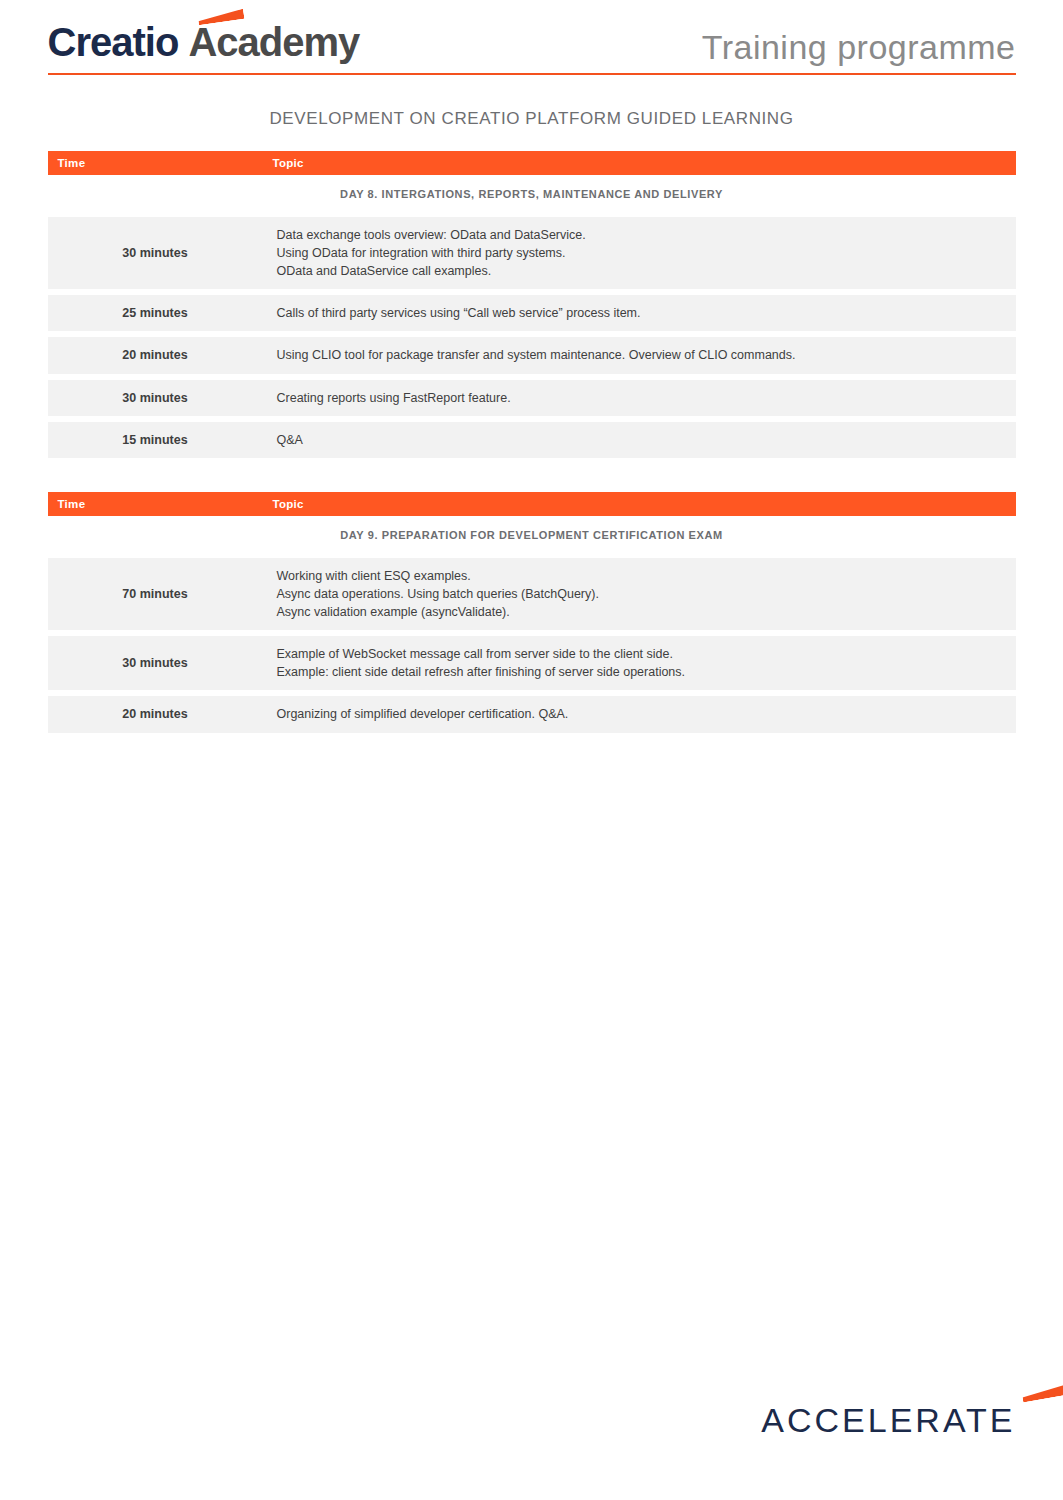Creatio Academy
Training programme
Development on Creatio platform guided learning
| Time | Topic |
| --- | --- |
| Day 8. Intergations, reports, maintenance and delivery |
| 30 minutes | Data exchange tools overview: OData and DataService. Using OData for integration with third party systems. OData and DataService call examples. |
| 25 minutes | Calls of third party services using “Call web service” process item. |
| 20 minutes | Using CLIO tool for package transfer and system maintenance. Overview of CLIO commands. |
| 30 minutes | Creating reports using FastReport feature. |
| 15 minutes | Q&A |
| Time | Topic |
| --- | --- |
| Day 9. Preparation for development certification exam |
| 70 minutes | Working with client ESQ examples. Async data operations. Using batch queries (BatchQuery). Async validation example (asyncValidate). |
| 30 minutes | Example of WebSocket message call from server side to the client side. Example: client side detail refresh after finishing of server side operations. |
| 20 minutes | Organizing of simplified developer certification. Q&A. |
ACCELERATE